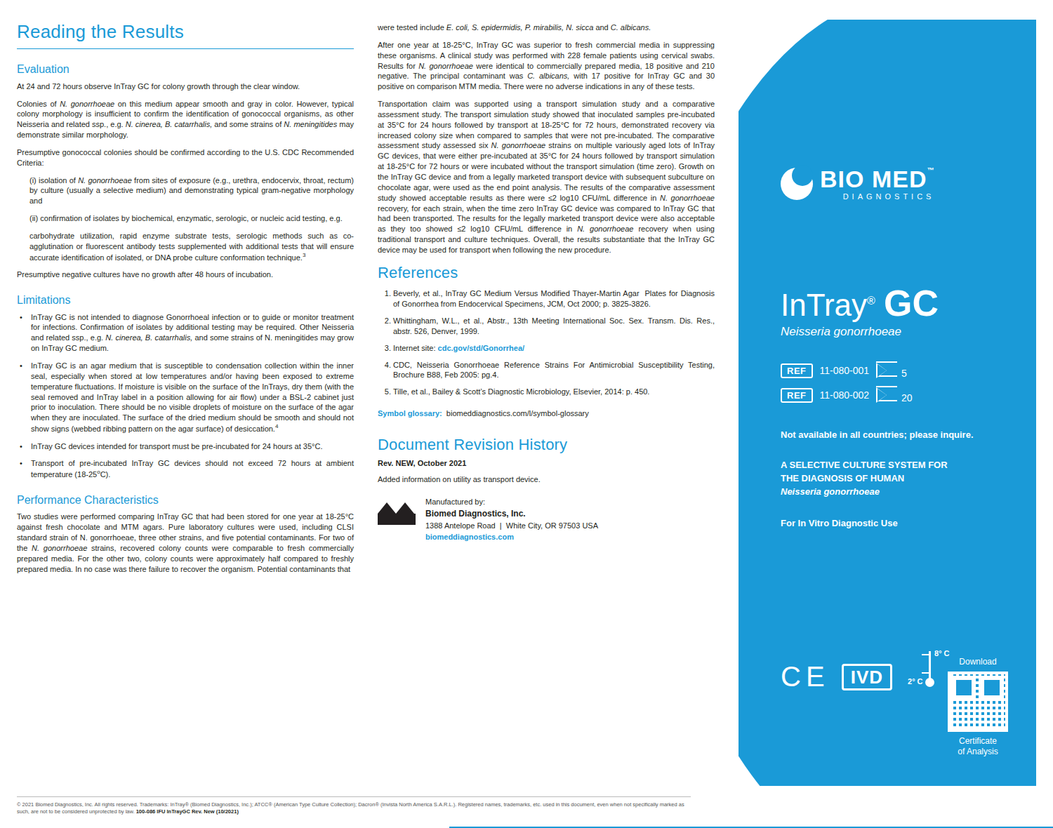Reading the Results
Evaluation
At 24 and 72 hours observe InTray GC for colony growth through the clear window.
Colonies of N. gonorrhoeae on this medium appear smooth and gray in color. However, typical colony morphology is insufficient to confirm the identification of gonococcal organisms, as other Neisseria and related ssp., e.g. N. cinerea, B. catarrhalis, and some strains of N. meningitides may demonstrate similar morphology.
Presumptive gonococcal colonies should be confirmed according to the U.S. CDC Recommended Criteria:
(i) isolation of N. gonorrhoeae from sites of exposure (e.g., urethra, endocervix, throat, rectum) by culture (usually a selective medium) and demonstrating typical gram-negative morphology and
(ii) confirmation of isolates by biochemical, enzymatic, serologic, or nucleic acid testing, e.g.
carbohydrate utilization, rapid enzyme substrate tests, serologic methods such as co-agglutination or fluorescent antibody tests supplemented with additional tests that will ensure accurate identification of isolated, or DNA probe culture conformation technique.3
Presumptive negative cultures have no growth after 48 hours of incubation.
Limitations
InTray GC is not intended to diagnose Gonorrhoeal infection or to guide or monitor treatment for infections. Confirmation of isolates by additional testing may be required. Other Neisseria and related ssp., e.g. N. cinerea, B. catarrhalis, and some strains of N. meningitides may grow on InTray GC medium.
InTray GC is an agar medium that is susceptible to condensation collection within the inner seal, especially when stored at low temperatures and/or having been exposed to extreme temperature fluctuations. If moisture is visible on the surface of the InTrays, dry them (with the seal removed and InTray label in a position allowing for air flow) under a BSL-2 cabinet just prior to inoculation. There should be no visible droplets of moisture on the surface of the agar when they are inoculated. The surface of the dried medium should be smooth and should not show signs (webbed ribbing pattern on the agar surface) of desiccation.4
InTray GC devices intended for transport must be pre-incubated for 24 hours at 35°C.
Transport of pre-incubated InTray GC devices should not exceed 72 hours at ambient temperature (18-25oC).
Performance Characteristics
Two studies were performed comparing InTray GC that had been stored for one year at 18-25°C against fresh chocolate and MTM agars. Pure laboratory cultures were used, including CLSI standard strain of N. gonorrhoeae, three other strains, and five potential contaminants. For two of the N. gonorrhoeae strains, recovered colony counts were comparable to fresh commercially prepared media. For the other two, colony counts were approximately half compared to freshly prepared media. In no case was there failure to recover the organism. Potential contaminants that
were tested include E. coli, S. epidermidis, P. mirabilis, N. sicca and C. albicans.
After one year at 18-25°C, InTray GC was superior to fresh commercial media in suppressing these organisms. A clinical study was performed with 228 female patients using cervical swabs. Results for N. gonorrhoeae were identical to commercially prepared media, 18 positive and 210 negative. The principal contaminant was C. albicans, with 17 positive for InTray GC and 30 positive on comparison MTM media. There were no adverse indications in any of these tests.
Transportation claim was supported using a transport simulation study and a comparative assessment study. The transport simulation study showed that inoculated samples pre-incubated at 35°C for 24 hours followed by transport at 18-25°C for 72 hours, demonstrated recovery via increased colony size when compared to samples that were not pre-incubated. The comparative assessment study assessed six N. gonorrhoeae strains on multiple variously aged lots of InTray GC devices, that were either pre-incubated at 35°C for 24 hours followed by transport simulation at 18-25°C for 72 hours or were incubated without the transport simulation (time zero). Growth on the InTray GC device and from a legally marketed transport device with subsequent subculture on chocolate agar, were used as the end point analysis. The results of the comparative assessment study showed acceptable results as there were ≤2 log10 CFU/mL difference in N. gonorrhoeae recovery, for each strain, when the time zero InTray GC device was compared to InTray GC that had been transported. The results for the legally marketed transport device were also acceptable as they too showed ≤2 log10 CFU/mL difference in N. gonorrhoeae recovery when using traditional transport and culture techniques. Overall, the results substantiate that the InTray GC device may be used for transport when following the new procedure.
References
Beverly, et al., InTray GC Medium Versus Modified Thayer-Martin Agar Plates for Diagnosis of Gonorrhea from Endocervical Specimens, JCM, Oct 2000; p. 3825-3826.
Whittingham, W.L., et al., Abstr., 13th Meeting International Soc. Sex. Transm. Dis. Res., abstr. 526, Denver, 1999.
Internet site: cdc.gov/std/Gonorrhea/
CDC, Neisseria Gonorrhoeae Reference Strains For Antimicrobial Susceptibility Testing, Brochure B88, Feb 2005: pg.4.
Tille, et al., Bailey & Scott’s Diagnostic Microbiology, Elsevier, 2014: p. 450.
Symbol glossary: biomeddiagnostics.com/l/symbol-glossary
Document Revision History
Rev. NEW, October 2021
Added information on utility as transport device.
Manufactured by:
Biomed Diagnostics, Inc.
1388 Antelope Road | White City, OR 97503 USA
biomeddiagnostics.com
BIO MED™ DIAGNOSTICS
InTray® GC
Neisseria gonorrhoeae
| REF | 11-080-001 | 5 |
| REF | 11-080-002 | 20 |
Not available in all countries; please inquire.
A SELECTIVE CULTURE SYSTEM FOR
THE DIAGNOSIS OF HUMAN
Neisseria gonorrhoeae
For In Vitro Diagnostic Use
C E
IVD
8° C 2° C
Download
Certificate
of Analysis
© 2021 Biomed Diagnostics, Inc. All rights reserved. Trademarks: InTray® (Biomed Diagnostics, Inc.); ATCC® (American Type Culture Collection); Dacron® (Invista North America S.A.R.L.). Registered names, trademarks, etc. used in this document, even when not specifically marked as such, are not to be considered unprotected by law. 100-086 IFU InTrayGC Rev. New (10/2021)